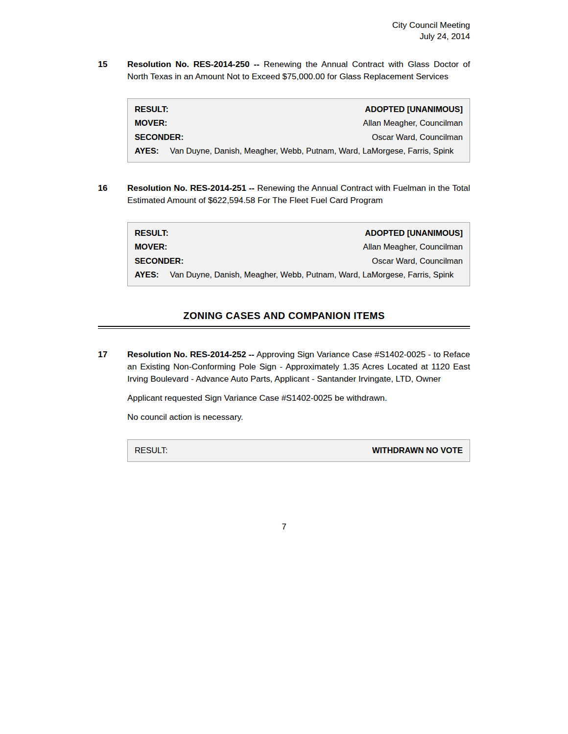City Council Meeting
July 24, 2014
15
Resolution No. RES-2014-250 -- Renewing the Annual Contract with Glass Doctor of North Texas in an Amount Not to Exceed $75,000.00 for Glass Replacement Services
RESULT: ADOPTED [UNANIMOUS]
MOVER: Allan Meagher, Councilman
SECONDER: Oscar Ward, Councilman
AYES: Van Duyne, Danish, Meagher, Webb, Putnam, Ward, LaMorgese, Farris, Spink
16
Resolution No. RES-2014-251 -- Renewing the Annual Contract with Fuelman in the Total Estimated Amount of $622,594.58 For The Fleet Fuel Card Program
RESULT: ADOPTED [UNANIMOUS]
MOVER: Allan Meagher, Councilman
SECONDER: Oscar Ward, Councilman
AYES: Van Duyne, Danish, Meagher, Webb, Putnam, Ward, LaMorgese, Farris, Spink
ZONING CASES AND COMPANION ITEMS
17
Resolution No. RES-2014-252 -- Approving Sign Variance Case #S1402-0025 - to Reface an Existing Non-Conforming Pole Sign - Approximately 1.35 Acres Located at 1120 East Irving Boulevard - Advance Auto Parts, Applicant - Santander Irvingate, LTD, Owner
Applicant requested Sign Variance Case #S1402-0025 be withdrawn.
No council action is necessary.
RESULT: WITHDRAWN NO VOTE
7